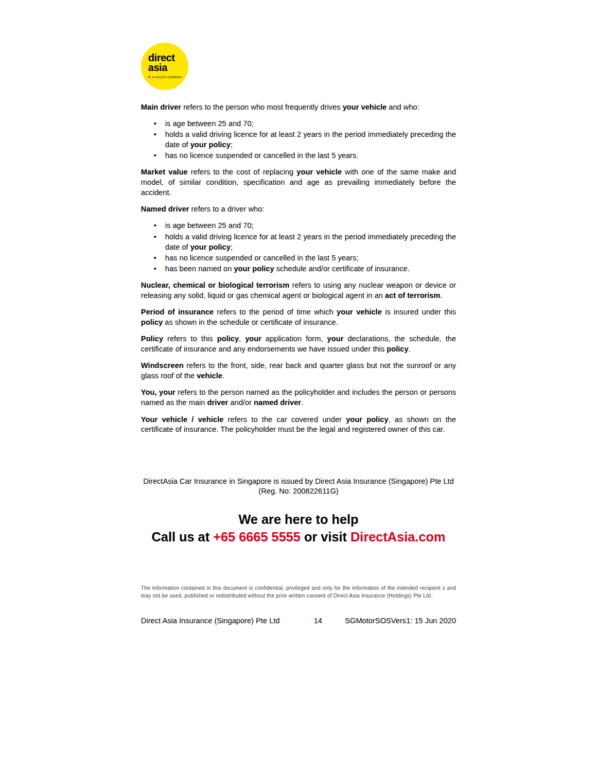direct
asia
● A HISCOX COMPANY
Main driver refers to the person who most frequently drives your vehicle and who:
is age between 25 and 70;
holds a valid driving licence for at least 2 years in the period immediately preceding the date of your policy;
has no licence suspended or cancelled in the last 5 years.
Market value refers to the cost of replacing your vehicle with one of the same make and model, of similar condition, specification and age as prevailing immediately before the accident.
Named driver refers to a driver who:
is age between 25 and 70;
holds a valid driving licence for at least 2 years in the period immediately preceding the date of your policy;
has no licence suspended or cancelled in the last 5 years;
has been named on your policy schedule and/or certificate of insurance.
Nuclear, chemical or biological terrorism refers to using any nuclear weapon or device or releasing any solid, liquid or gas chemical agent or biological agent in an act of terrorism.
Period of insurance refers to the period of time which your vehicle is insured under this policy as shown in the schedule or certificate of insurance.
Policy refers to this policy, your application form, your declarations, the schedule, the certificate of insurance and any endorsements we have issued under this policy.
Windscreen refers to the front, side, rear back and quarter glass but not the sunroof or any glass roof of the vehicle.
You, your refers to the person named as the policyholder and includes the person or persons named as the main driver and/or named driver.
Your vehicle / vehicle refers to the car covered under your policy, as shown on the certificate of insurance. The policyholder must be the legal and registered owner of this car.
DirectAsia Car Insurance in Singapore is issued by Direct Asia Insurance (Singapore) Pte Ltd
(Reg. No: 200822611G)
We are here to help
Call us at +65 6665 5555 or visit DirectAsia.com
The information contained in this document is confidential, privileged and only for the information of the intended recipient s and may not be used, published or redistributed without the prior written consent of Direct Asia Insurance (Holdings) Pte Ltd .
Direct Asia Insurance (Singapore) Pte Ltd
14
SGMotorSOSVers1: 15 Jun 2020